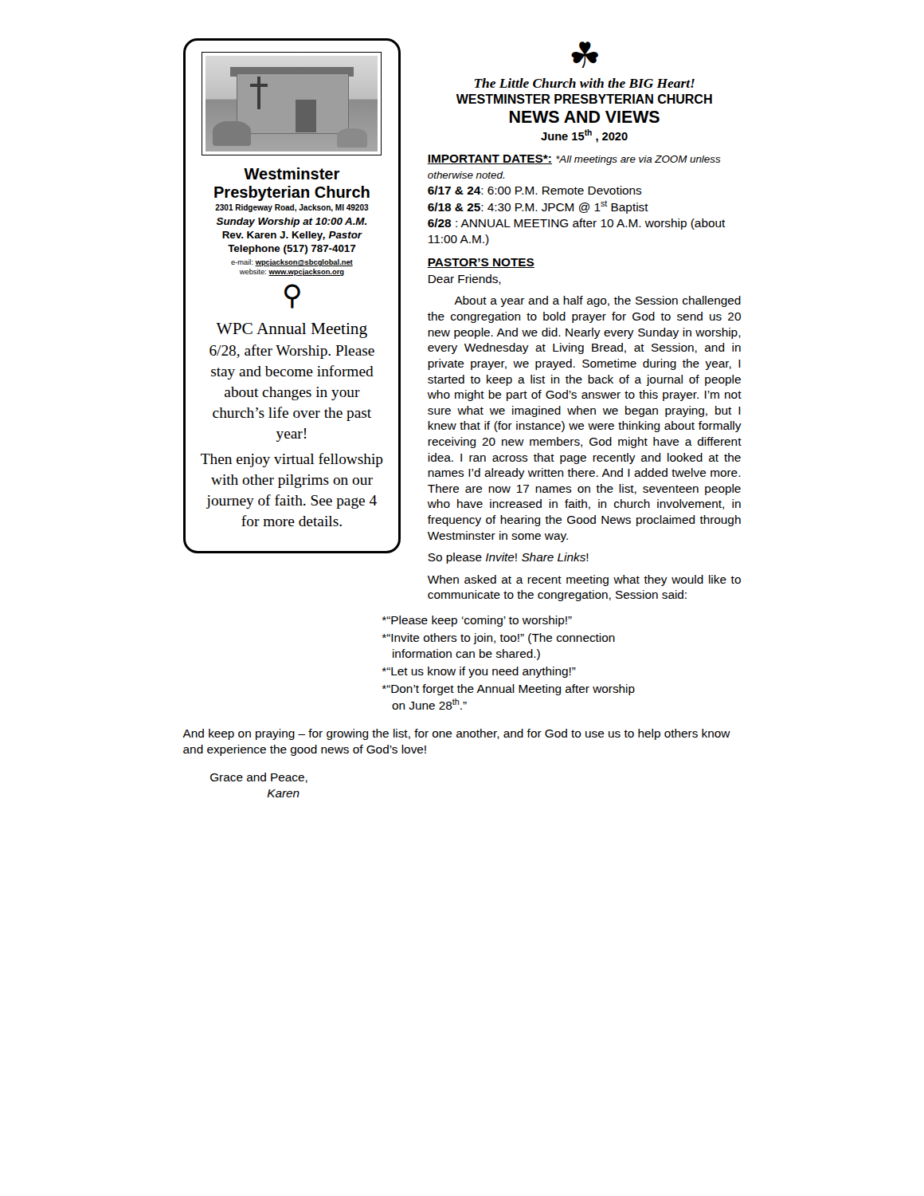Westminster
Presbyterian Church
2301 Ridgeway Road, Jackson, MI 49203
Sunday Worship at 10:00 A.M.
Rev. Karen J. Kelley, Pastor
Telephone (517) 787-4017
e-mail: wpcjackson@sbcglobal.net
website: www.wpcjackson.org
⚲
WPC Annual Meeting
6/28, after Worship. Please stay and become informed about changes in your church’s life over the past year!
Then enjoy virtual fellowship with other pilgrims on our journey of faith. See page 4 for more details.
☘
The Little Church with the BIG Heart!
WESTMINSTER PRESBYTERIAN CHURCH
NEWS AND VIEWS
June 15th , 2020
IMPORTANT DATES*: *All meetings are via ZOOM unless otherwise noted.
6/17 & 24: 6:00 P.M. Remote Devotions
6/18 & 25: 4:30 P.M. JPCM @ 1st Baptist
6/28 : ANNUAL MEETING after 10 A.M. worship (about 11:00 A.M.)
PASTOR’S NOTES
Dear Friends,
About a year and a half ago, the Session challenged the congregation to bold prayer for God to send us 20 new people. And we did. Nearly every Sunday in worship, every Wednesday at Living Bread, at Session, and in private prayer, we prayed. Sometime during the year, I started to keep a list in the back of a journal of people who might be part of God’s answer to this prayer. I’m not sure what we imagined when we began praying, but I knew that if (for instance) we were thinking about formally receiving 20 new members, God might have a different idea. I ran across that page recently and looked at the names I’d already written there. And I added twelve more. There are now 17 names on the list, seventeen people who have increased in faith, in church involvement, in frequency of hearing the Good News proclaimed through Westminster in some way.
So please Invite! Share Links!
When asked at a recent meeting what they would like to communicate to the congregation, Session said:
*“Please keep ‘coming’ to worship!”
*“Invite others to join, too!” (The connection
information can be shared.)
*“Let us know if you need anything!”
*“Don’t forget the Annual Meeting after worship
on June 28th.”
And keep on praying – for growing the list, for one another, and for God to use us to help others know and experience the good news of God’s love!
Grace and Peace,
Karen